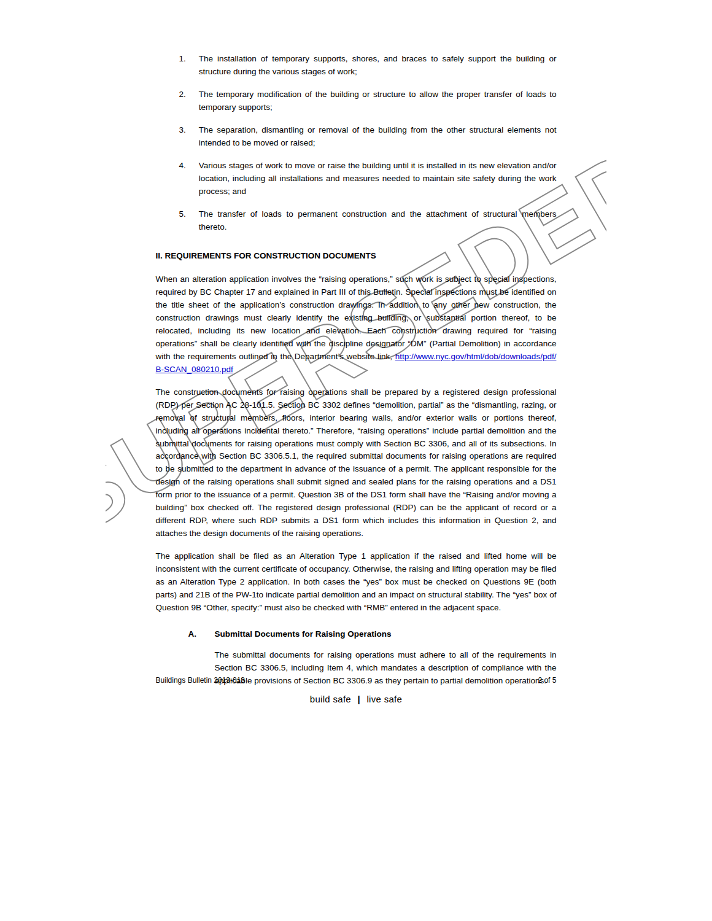SUPERSEDED
The installation of temporary supports, shores, and braces to safely support the building or structure during the various stages of work;
The temporary modification of the building or structure to allow the proper transfer of loads to temporary supports;
The separation, dismantling or removal of the building from the other structural elements not intended to be moved or raised;
Various stages of work to move or raise the building until it is installed in its new elevation and/or location, including all installations and measures needed to maintain site safety during the work process; and
The transfer of loads to permanent construction and the attachment of structural members thereto.
II. REQUIREMENTS FOR CONSTRUCTION DOCUMENTS
When an alteration application involves the “raising operations,” such work is subject to special inspections, required by BC Chapter 17 and explained in Part III of this Bulletin. Special inspections must be identified on the title sheet of the application’s construction drawings. In addition to any other new construction, the construction drawings must clearly identify the existing building, or substantial portion thereof, to be relocated, including its new location and elevation. Each construction drawing required for “raising operations” shall be clearly identified with the discipline designator “DM” (Partial Demolition) in accordance with the requirements outlined in the Department’s website link, http://www.nyc.gov/html/dob/downloads/pdf/B-SCAN_080210.pdf
The construction documents for raising operations shall be prepared by a registered design professional (RDP) per Section AC 28-101.5. Section BC 3302 defines “demolition, partial” as the “dismantling, razing, or removal of structural members, floors, interior bearing walls, and/or exterior walls or portions thereof, including all operations incidental thereto.” Therefore, “raising operations” include partial demolition and the submittal documents for raising operations must comply with Section BC 3306, and all of its subsections. In accordance with Section BC 3306.5.1, the required submittal documents for raising operations are required to be submitted to the department in advance of the issuance of a permit. The applicant responsible for the design of the raising operations shall submit signed and sealed plans for the raising operations and a DS1 form prior to the issuance of a permit. Question 3B of the DS1 form shall have the “Raising and/or moving a building” box checked off. The registered design professional (RDP) can be the applicant of record or a different RDP, where such RDP submits a DS1 form which includes this information in Question 2, and attaches the design documents of the raising operations.
The application shall be filed as an Alteration Type 1 application if the raised and lifted home will be inconsistent with the current certificate of occupancy. Otherwise, the raising and lifting operation may be filed as an Alteration Type 2 application. In both cases the “yes” box must be checked on Questions 9E (both parts) and 21B of the PW-1to indicate partial demolition and an impact on structural stability. The “yes” box of Question 9B “Other, specify:” must also be checked with “RMB” entered in the adjacent space.
A. Submittal Documents for Raising Operations
The submittal documents for raising operations must adhere to all of the requirements in Section BC 3306.5, including Item 4, which mandates a description of compliance with the applicable provisions of Section BC 3306.9 as they pertain to partial demolition operations.
Buildings Bulletin 2013-013 2 of 5
build safe | live safe